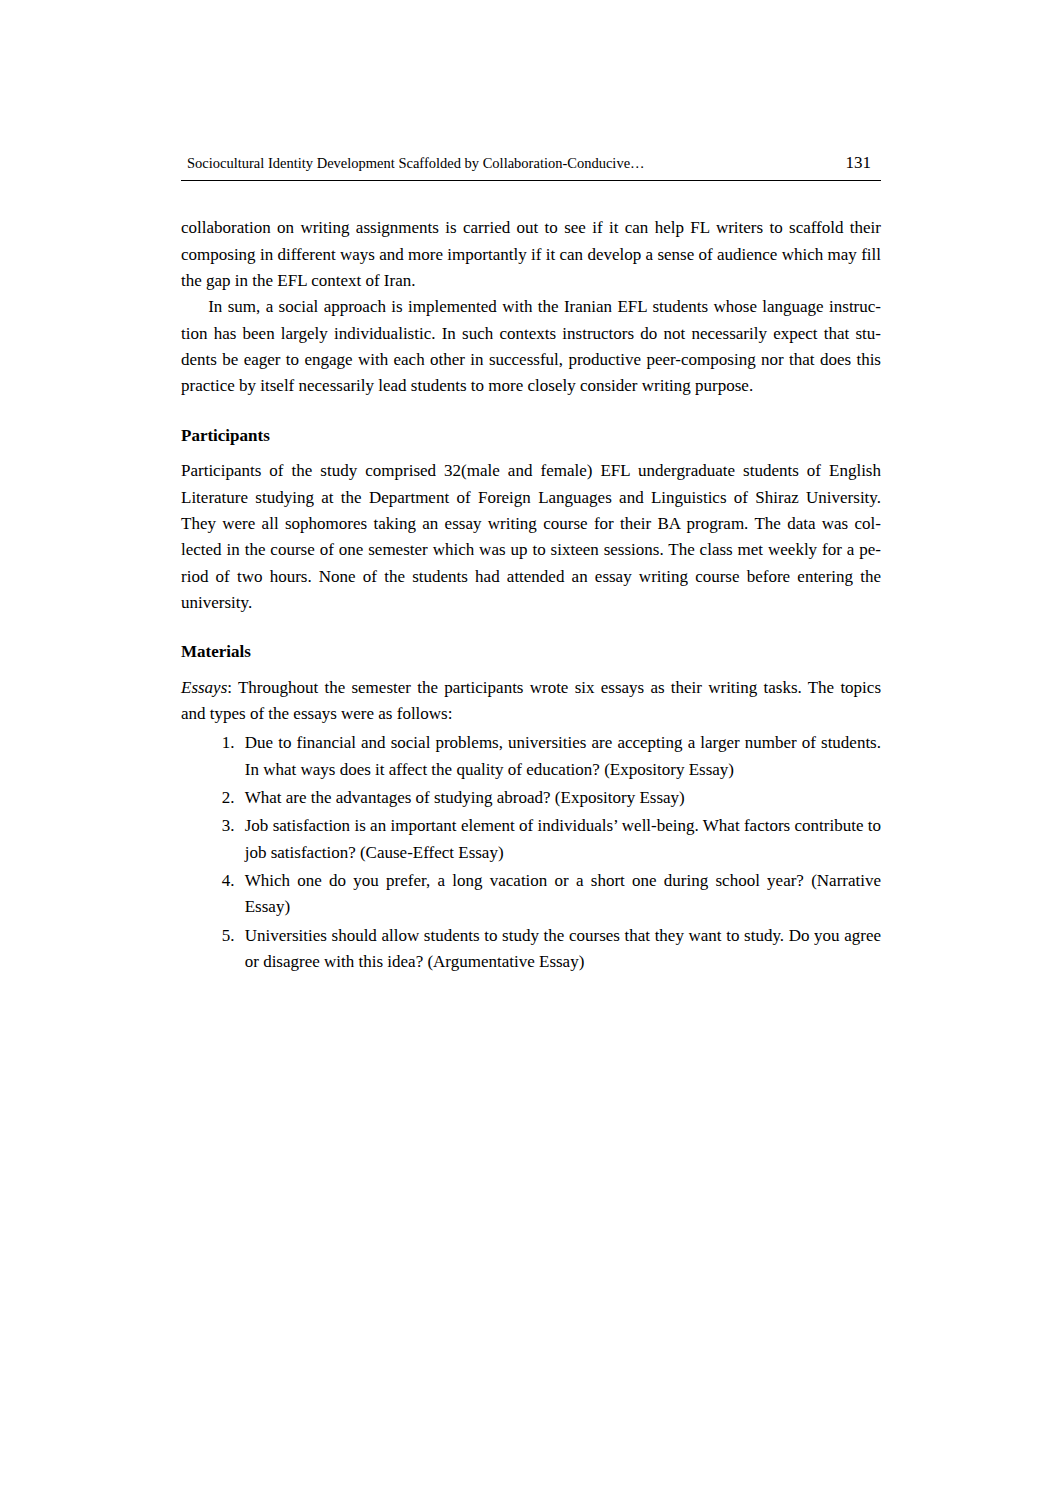Sociocultural Identity Development Scaffolded by Collaboration-Conducive… 131
collaboration on writing assignments is carried out to see if it can help FL writers to scaffold their composing in different ways and more importantly if it can develop a sense of audience which may fill the gap in the EFL context of Iran.
In sum, a social approach is implemented with the Iranian EFL students whose language instruction has been largely individualistic. In such contexts instructors do not necessarily expect that students be eager to engage with each other in successful, productive peer-composing nor that does this practice by itself necessarily lead students to more closely consider writing purpose.
Participants
Participants of the study comprised 32(male and female) EFL undergraduate students of English Literature studying at the Department of Foreign Languages and Linguistics of Shiraz University. They were all sophomores taking an essay writing course for their BA program. The data was collected in the course of one semester which was up to sixteen sessions. The class met weekly for a period of two hours. None of the students had attended an essay writing course before entering the university.
Materials
Essays: Throughout the semester the participants wrote six essays as their writing tasks. The topics and types of the essays were as follows:
Due to financial and social problems, universities are accepting a larger number of students. In what ways does it affect the quality of education? (Expository Essay)
What are the advantages of studying abroad? (Expository Essay)
Job satisfaction is an important element of individuals’ well-being. What factors contribute to job satisfaction? (Cause-Effect Essay)
Which one do you prefer, a long vacation or a short one during school year? (Narrative Essay)
Universities should allow students to study the courses that they want to study. Do you agree or disagree with this idea? (Argumentative Essay)